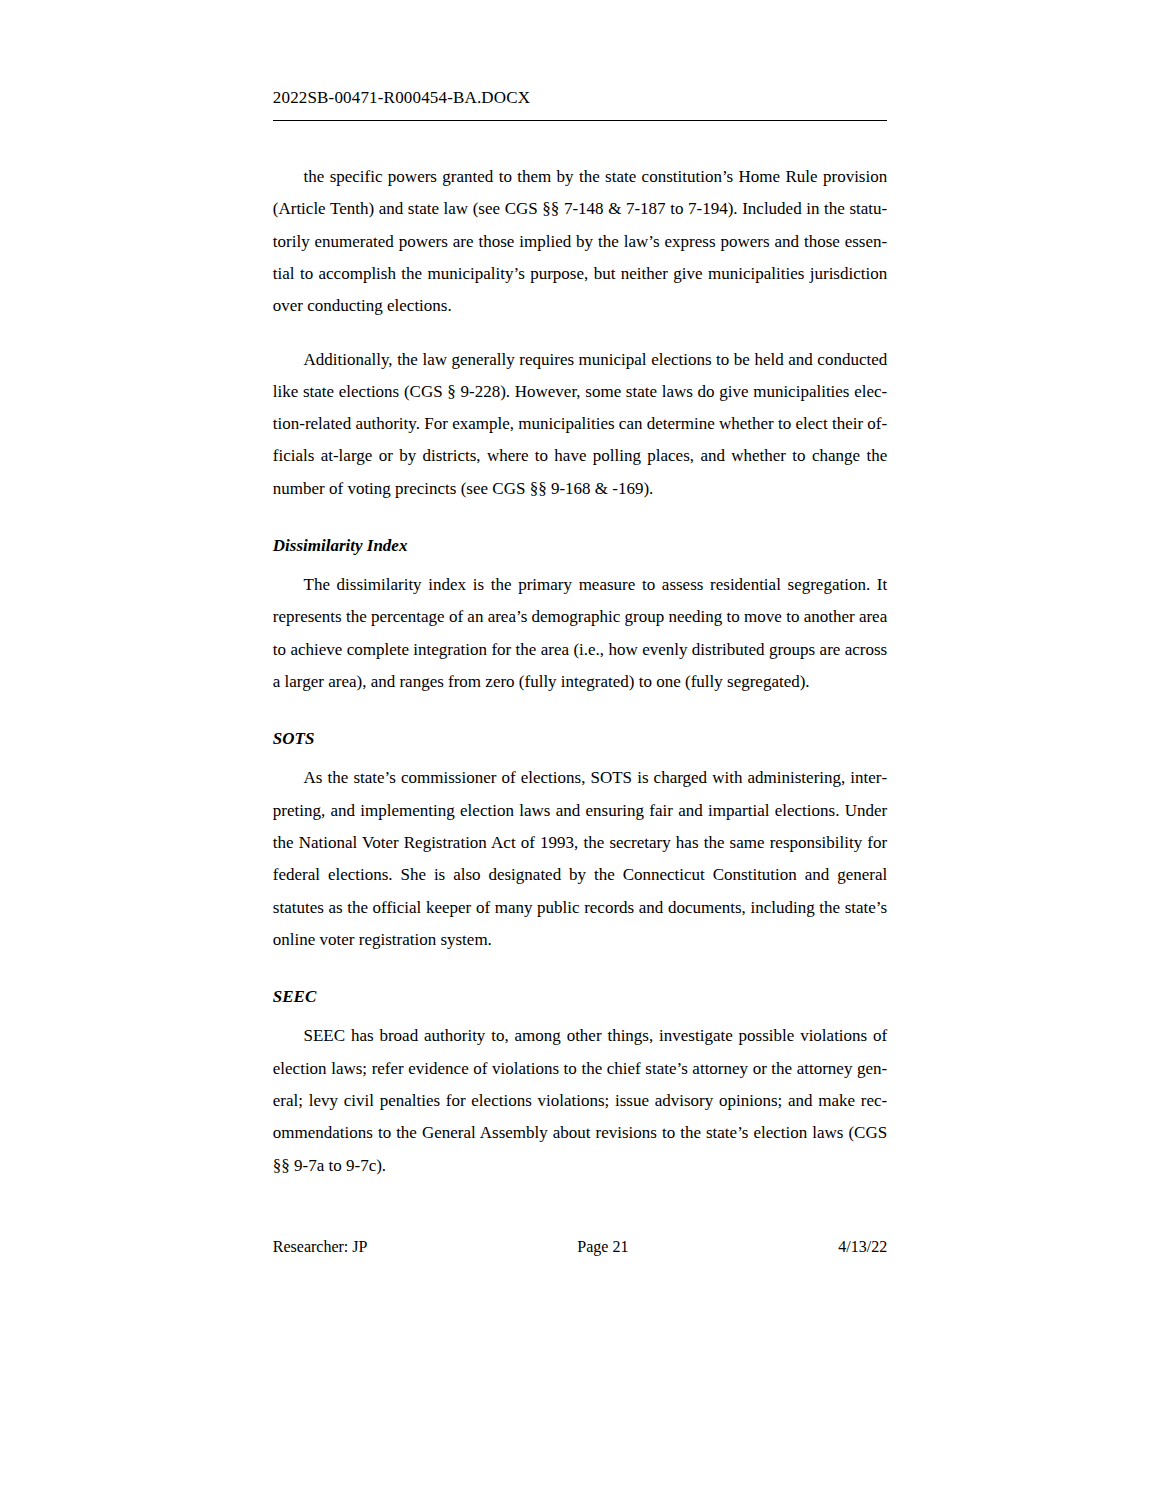2022SB-00471-R000454-BA.DOCX
the specific powers granted to them by the state constitution’s Home Rule provision (Article Tenth) and state law (see CGS §§ 7-148 & 7-187 to 7-194). Included in the statutorily enumerated powers are those implied by the law’s express powers and those essential to accomplish the municipality’s purpose, but neither give municipalities jurisdiction over conducting elections.
Additionally, the law generally requires municipal elections to be held and conducted like state elections (CGS § 9-228). However, some state laws do give municipalities election-related authority. For example, municipalities can determine whether to elect their officials at-large or by districts, where to have polling places, and whether to change the number of voting precincts (see CGS §§ 9-168 & -169).
Dissimilarity Index
The dissimilarity index is the primary measure to assess residential segregation. It represents the percentage of an area’s demographic group needing to move to another area to achieve complete integration for the area (i.e., how evenly distributed groups are across a larger area), and ranges from zero (fully integrated) to one (fully segregated).
SOTS
As the state’s commissioner of elections, SOTS is charged with administering, interpreting, and implementing election laws and ensuring fair and impartial elections. Under the National Voter Registration Act of 1993, the secretary has the same responsibility for federal elections. She is also designated by the Connecticut Constitution and general statutes as the official keeper of many public records and documents, including the state’s online voter registration system.
SEEC
SEEC has broad authority to, among other things, investigate possible violations of election laws; refer evidence of violations to the chief state’s attorney or the attorney general; levy civil penalties for elections violations; issue advisory opinions; and make recommendations to the General Assembly about revisions to the state’s election laws (CGS §§ 9-7a to 9-7c).
Researcher: JP
Page 21
4/13/22